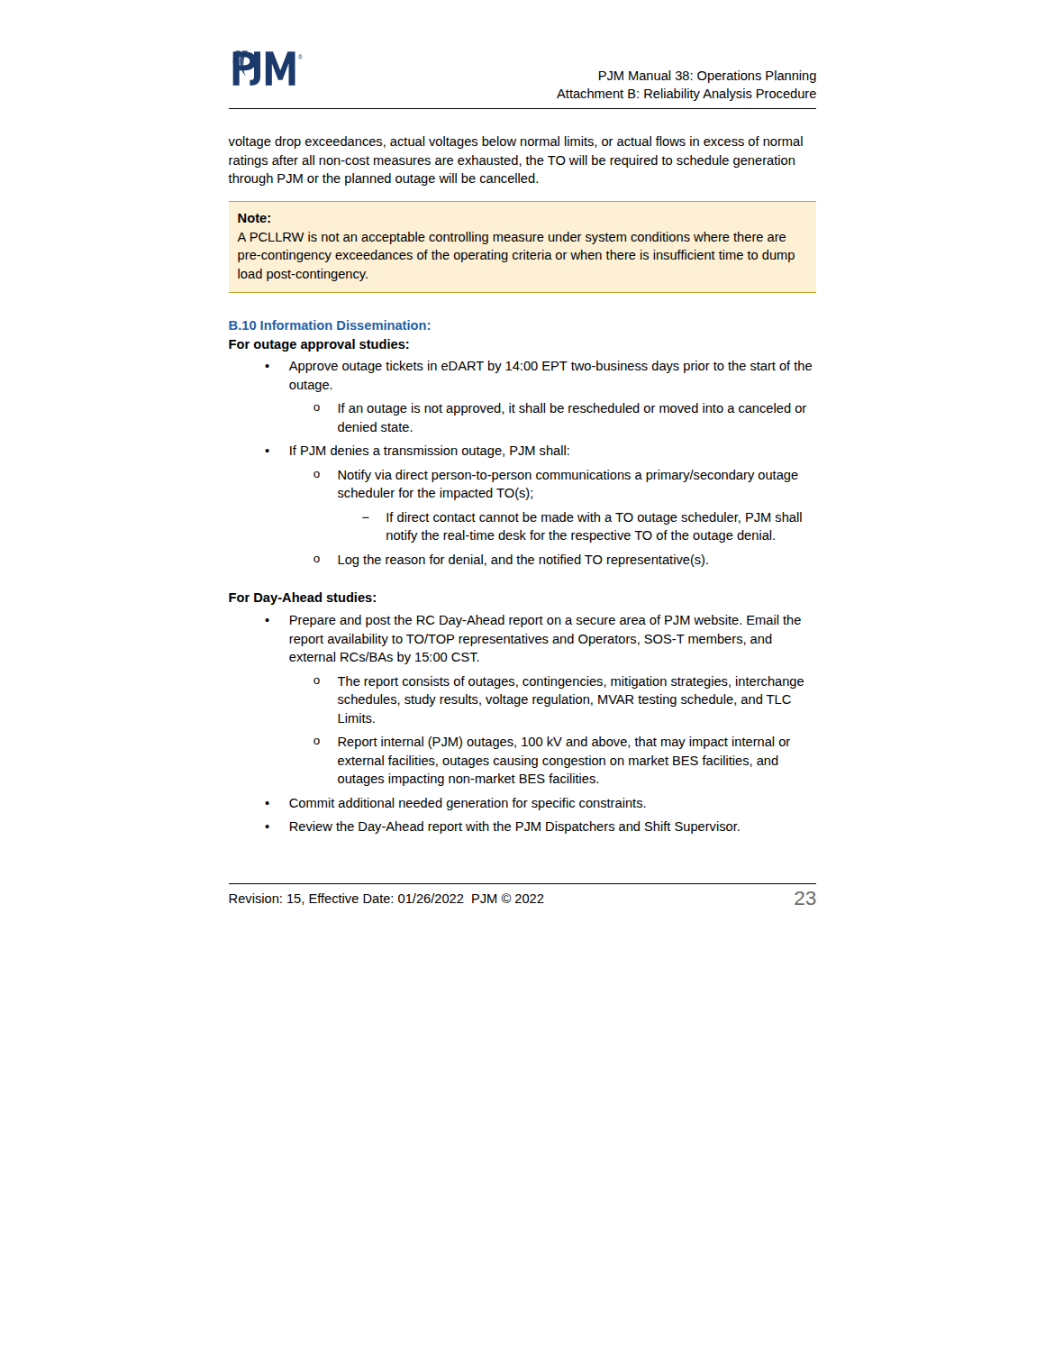®
PJM Manual 38: Operations Planning
Attachment B: Reliability Analysis Procedure
voltage drop exceedances, actual voltages below normal limits, or actual flows in excess of normal ratings after all non-cost measures are exhausted, the TO will be required to schedule generation through PJM or the planned outage will be cancelled.
Note:
A PCLLRW is not an acceptable controlling measure under system conditions where there are pre-contingency exceedances of the operating criteria or when there is insufficient time to dump load post-contingency.
B.10 Information Dissemination:
For outage approval studies:
Approve outage tickets in eDART by 14:00 EPT two-business days prior to the start of the outage.
If an outage is not approved, it shall be rescheduled or moved into a canceled or denied state.
If PJM denies a transmission outage, PJM shall:
Notify via direct person-to-person communications a primary/secondary outage scheduler for the impacted TO(s);
If direct contact cannot be made with a TO outage scheduler, PJM shall notify the real-time desk for the respective TO of the outage denial.
Log the reason for denial, and the notified TO representative(s).
For Day-Ahead studies:
Prepare and post the RC Day-Ahead report on a secure area of PJM website. Email the report availability to TO/TOP representatives and Operators, SOS-T members, and external RCs/BAs by 15:00 CST.
The report consists of outages, contingencies, mitigation strategies, interchange schedules, study results, voltage regulation, MVAR testing schedule, and TLC Limits.
Report internal (PJM) outages, 100 kV and above, that may impact internal or external facilities, outages causing congestion on market BES facilities, and outages impacting non-market BES facilities.
Commit additional needed generation for specific constraints.
Review the Day-Ahead report with the PJM Dispatchers and Shift Supervisor.
Revision: 15, Effective Date: 01/26/2022 PJM © 2022
23